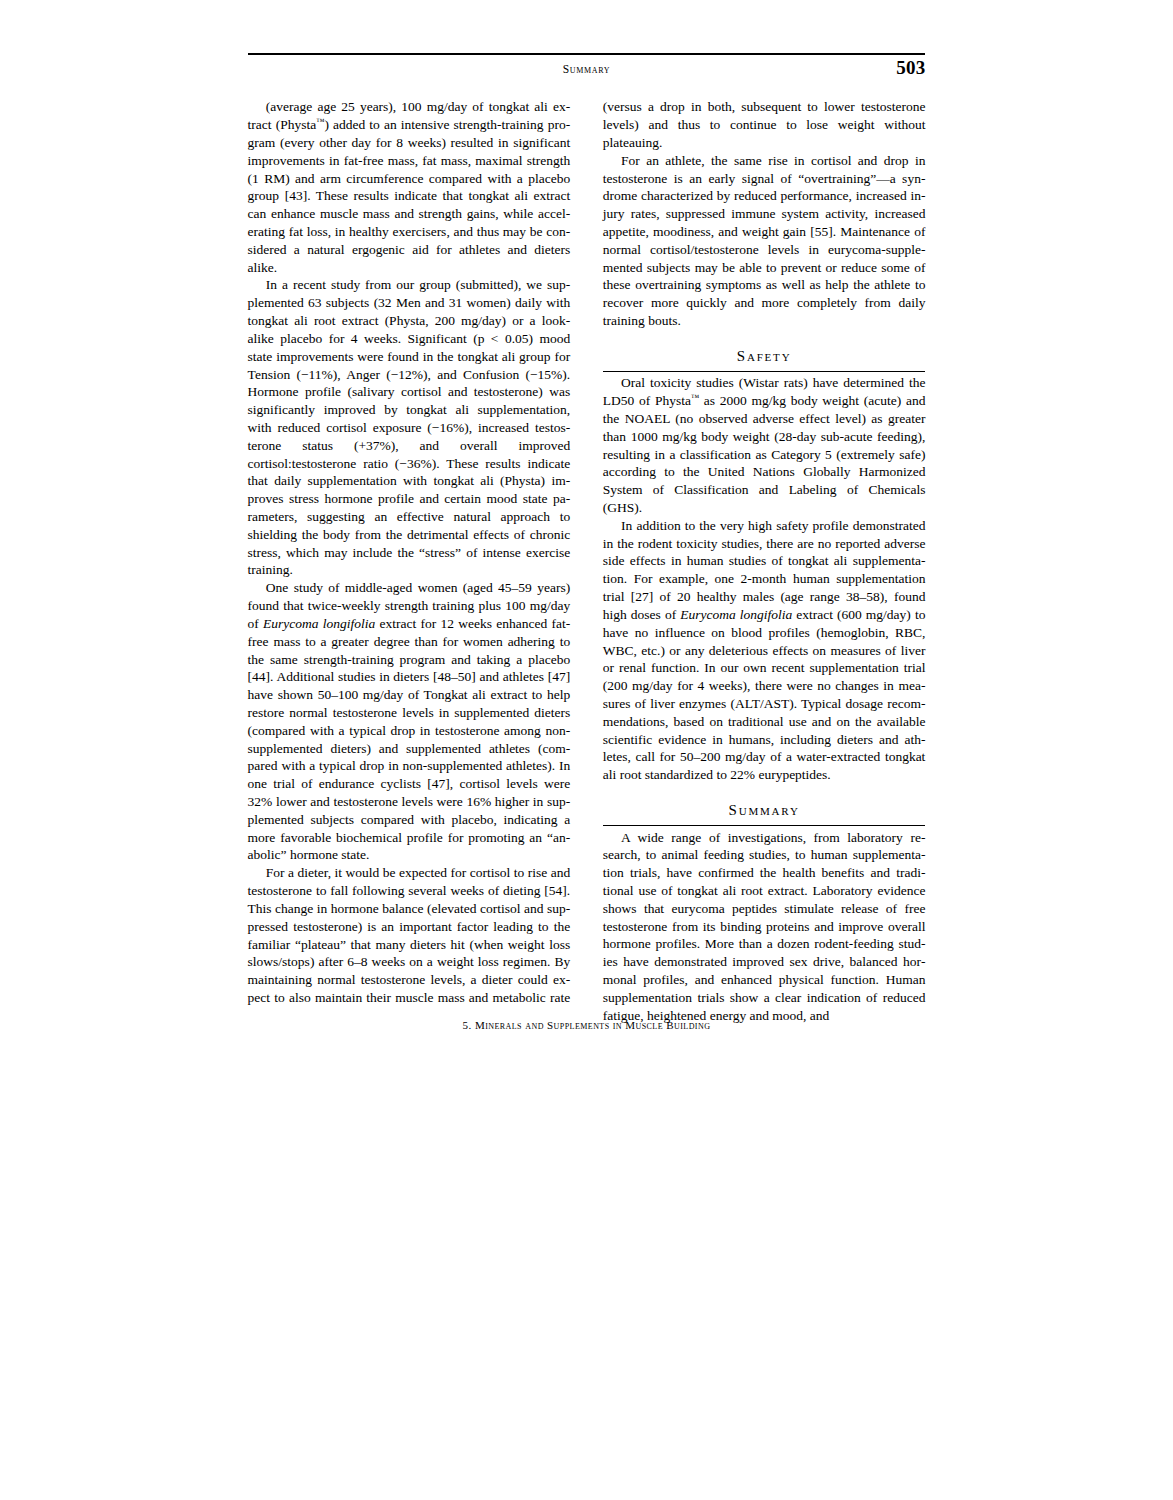Summary
503
(average age 25 years), 100 mg/day of tongkat ali extract (Physta™) added to an intensive strength-training program (every other day for 8 weeks) resulted in significant improvements in fat-free mass, fat mass, maximal strength (1 RM) and arm circumference compared with a placebo group [43]. These results indicate that tongkat ali extract can enhance muscle mass and strength gains, while accelerating fat loss, in healthy exercisers, and thus may be considered a natural ergogenic aid for athletes and dieters alike.
In a recent study from our group (submitted), we supplemented 63 subjects (32 Men and 31 women) daily with tongkat ali root extract (Physta, 200 mg/day) or a look-alike placebo for 4 weeks. Significant (p < 0.05) mood state improvements were found in the tongkat ali group for Tension (−11%), Anger (−12%), and Confusion (−15%). Hormone profile (salivary cortisol and testosterone) was significantly improved by tongkat ali supplementation, with reduced cortisol exposure (−16%), increased testosterone status (+37%), and overall improved cortisol:testosterone ratio (−36%). These results indicate that daily supplementation with tongkat ali (Physta) improves stress hormone profile and certain mood state parameters, suggesting an effective natural approach to shielding the body from the detrimental effects of chronic stress, which may include the “stress” of intense exercise training.
One study of middle-aged women (aged 45–59 years) found that twice-weekly strength training plus 100 mg/day of Eurycoma longifolia extract for 12 weeks enhanced fat-free mass to a greater degree than for women adhering to the same strength-training program and taking a placebo [44]. Additional studies in dieters [48–50] and athletes [47] have shown 50–100 mg/day of Tongkat ali extract to help restore normal testosterone levels in supplemented dieters (compared with a typical drop in testosterone among non-supplemented dieters) and supplemented athletes (compared with a typical drop in non-supplemented athletes). In one trial of endurance cyclists [47], cortisol levels were 32% lower and testosterone levels were 16% higher in supplemented subjects compared with placebo, indicating a more favorable biochemical profile for promoting an “anabolic” hormone state.
For a dieter, it would be expected for cortisol to rise and testosterone to fall following several weeks of dieting [54]. This change in hormone balance (elevated cortisol and suppressed testosterone) is an important factor leading to the familiar “plateau” that many dieters hit (when weight loss slows/stops) after 6–8 weeks on a weight loss regimen. By maintaining normal testosterone levels, a dieter could expect to also maintain their muscle mass and metabolic rate (versus a drop in both, subsequent to lower testosterone levels) and thus to continue to lose weight without plateauing.
For an athlete, the same rise in cortisol and drop in testosterone is an early signal of “overtraining”—a syndrome characterized by reduced performance, increased injury rates, suppressed immune system activity, increased appetite, moodiness, and weight gain [55]. Maintenance of normal cortisol/testosterone levels in eurycoma-supplemented subjects may be able to prevent or reduce some of these overtraining symptoms as well as help the athlete to recover more quickly and more completely from daily training bouts.
Safety
Oral toxicity studies (Wistar rats) have determined the LD50 of Physta™ as 2000 mg/kg body weight (acute) and the NOAEL (no observed adverse effect level) as greater than 1000 mg/kg body weight (28-day sub-acute feeding), resulting in a classification as Category 5 (extremely safe) according to the United Nations Globally Harmonized System of Classification and Labeling of Chemicals (GHS).
In addition to the very high safety profile demonstrated in the rodent toxicity studies, there are no reported adverse side effects in human studies of tongkat ali supplementation. For example, one 2-month human supplementation trial [27] of 20 healthy males (age range 38–58), found high doses of Eurycoma longifolia extract (600 mg/day) to have no influence on blood profiles (hemoglobin, RBC, WBC, etc.) or any deleterious effects on measures of liver or renal function. In our own recent supplementation trial (200 mg/day for 4 weeks), there were no changes in measures of liver enzymes (ALT/AST). Typical dosage recommendations, based on traditional use and on the available scientific evidence in humans, including dieters and athletes, call for 50–200 mg/day of a water-extracted tongkat ali root standardized to 22% eurypeptides.
Summary
A wide range of investigations, from laboratory research, to animal feeding studies, to human supplementation trials, have confirmed the health benefits and traditional use of tongkat ali root extract. Laboratory evidence shows that eurycoma peptides stimulate release of free testosterone from its binding proteins and improve overall hormone profiles. More than a dozen rodent-feeding studies have demonstrated improved sex drive, balanced hormonal profiles, and enhanced physical function. Human supplementation trials show a clear indication of reduced fatigue, heightened energy and mood, and
5. Minerals and Supplements in Muscle Building